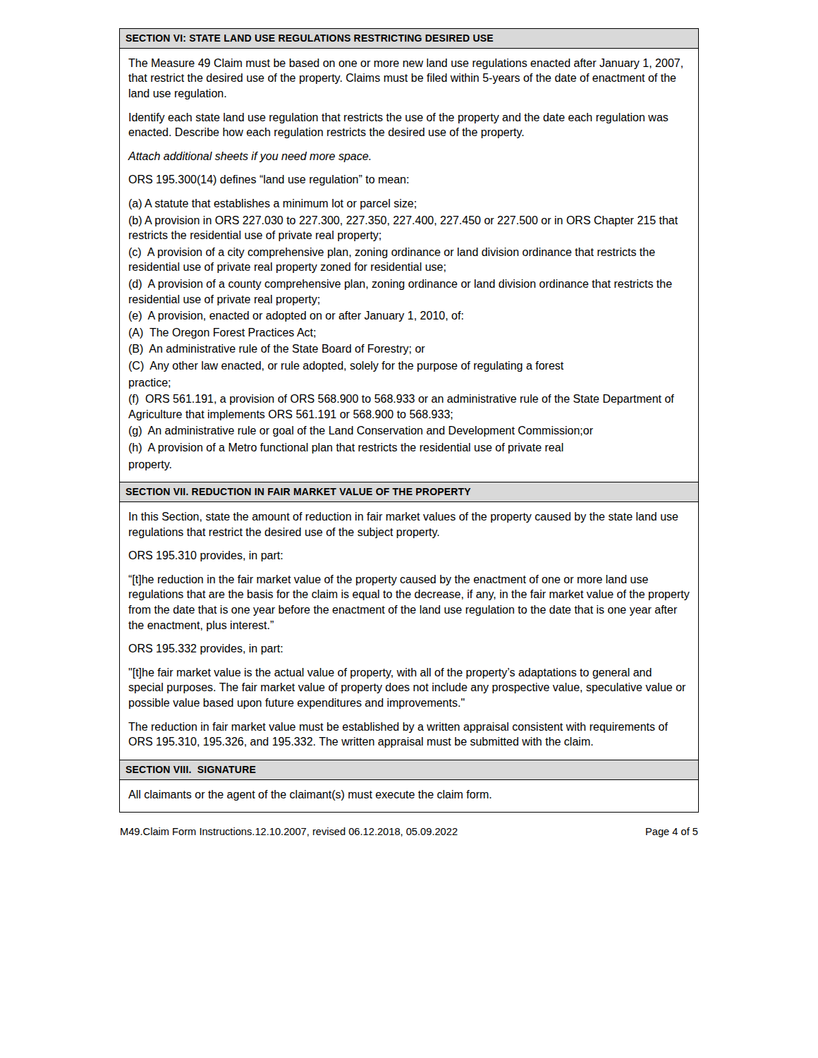SECTION VI: STATE LAND USE REGULATIONS RESTRICTING DESIRED USE
The Measure 49 Claim must be based on one or more new land use regulations enacted after January 1, 2007, that restrict the desired use of the property. Claims must be filed within 5-years of the date of enactment of the land use regulation.
Identify each state land use regulation that restricts the use of the property and the date each regulation was enacted. Describe how each regulation restricts the desired use of the property.
Attach additional sheets if you need more space.
ORS 195.300(14) defines “land use regulation” to mean:
(a) A statute that establishes a minimum lot or parcel size;
(b) A provision in ORS 227.030 to 227.300, 227.350, 227.400, 227.450 or 227.500 or in ORS Chapter 215 that restricts the residential use of private real property;
(c) A provision of a city comprehensive plan, zoning ordinance or land division ordinance that restricts the residential use of private real property zoned for residential use;
(d) A provision of a county comprehensive plan, zoning ordinance or land division ordinance that restricts the residential use of private real property;
(e) A provision, enacted or adopted on or after January 1, 2010, of:
(A) The Oregon Forest Practices Act;
(B) An administrative rule of the State Board of Forestry; or
(C) Any other law enacted, or rule adopted, solely for the purpose of regulating a forest
practice;
(f) ORS 561.191, a provision of ORS 568.900 to 568.933 or an administrative rule of the State Department of Agriculture that implements ORS 561.191 or 568.900 to 568.933;
(g) An administrative rule or goal of the Land Conservation and Development Commission;or
(h) A provision of a Metro functional plan that restricts the residential use of private real
property.
SECTION VII. REDUCTION IN FAIR MARKET VALUE OF THE PROPERTY
In this Section, state the amount of reduction in fair market values of the property caused by the state land use regulations that restrict the desired use of the subject property.
ORS 195.310 provides, in part:
“[t]he reduction in the fair market value of the property caused by the enactment of one or more land use regulations that are the basis for the claim is equal to the decrease, if any, in the fair market value of the property from the date that is one year before the enactment of the land use regulation to the date that is one year after the enactment, plus interest.”
ORS 195.332 provides, in part:
"[t]he fair market value is the actual value of property, with all of the property’s adaptations to general and special purposes. The fair market value of property does not include any prospective value, speculative value or possible value based upon future expenditures and improvements."
The reduction in fair market value must be established by a written appraisal consistent with requirements of ORS 195.310, 195.326, and 195.332. The written appraisal must be submitted with the claim.
SECTION VIII. SIGNATURE
All claimants or the agent of the claimant(s) must execute the claim form.
M49.Claim Form Instructions.12.10.2007, revised 06.12.2018, 05.09.2022 Page 4 of 5